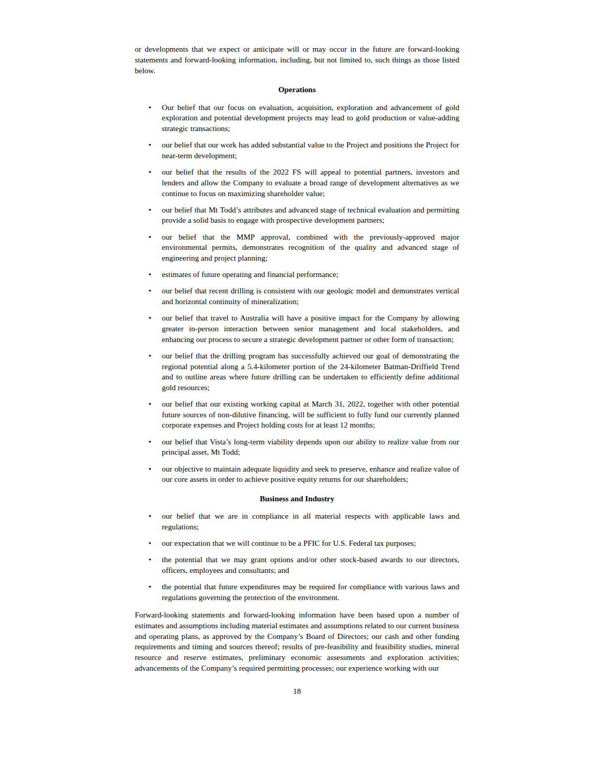or developments that we expect or anticipate will or may occur in the future are forward-looking statements and forward-looking information, including, but not limited to, such things as those listed below.
Operations
Our belief that our focus on evaluation, acquisition, exploration and advancement of gold exploration and potential development projects may lead to gold production or value-adding strategic transactions;
our belief that our work has added substantial value to the Project and positions the Project for near-term development;
our belief that the results of the 2022 FS will appeal to potential partners, investors and lenders and allow the Company to evaluate a broad range of development alternatives as we continue to focus on maximizing shareholder value;
our belief that Mt Todd’s attributes and advanced stage of technical evaluation and permitting provide a solid basis to engage with prospective development partners;
our belief that the MMP approval, combined with the previously-approved major environmental permits, demonstrates recognition of the quality and advanced stage of engineering and project planning;
estimates of future operating and financial performance;
our belief that recent drilling is consistent with our geologic model and demonstrates vertical and horizontal continuity of mineralization;
our belief that travel to Australia will have a positive impact for the Company by allowing greater in-person interaction between senior management and local stakeholders, and enhancing our process to secure a strategic development partner or other form of transaction;
our belief that the drilling program has successfully achieved our goal of demonstrating the regional potential along a 5.4-kilometer portion of the 24-kilometer Batman-Driffield Trend and to outline areas where future drilling can be undertaken to efficiently define additional gold resources;
our belief that our existing working capital at March 31, 2022, together with other potential future sources of non-dilutive financing, will be sufficient to fully fund our currently planned corporate expenses and Project holding costs for at least 12 months;
our belief that Vista’s long-term viability depends upon our ability to realize value from our principal asset, Mt Todd;
our objective to maintain adequate liquidity and seek to preserve, enhance and realize value of our core assets in order to achieve positive equity returns for our shareholders;
Business and Industry
our belief that we are in compliance in all material respects with applicable laws and regulations;
our expectation that we will continue to be a PFIC for U.S. Federal tax purposes;
the potential that we may grant options and/or other stock-based awards to our directors, officers, employees and consultants; and
the potential that future expenditures may be required for compliance with various laws and regulations governing the protection of the environment.
Forward-looking statements and forward-looking information have been based upon a number of estimates and assumptions including material estimates and assumptions related to our current business and operating plans, as approved by the Company’s Board of Directors; our cash and other funding requirements and timing and sources thereof; results of pre-feasibility and feasibility studies, mineral resource and reserve estimates, preliminary economic assessments and exploration activities; advancements of the Company’s required permitting processes; our experience working with our
18